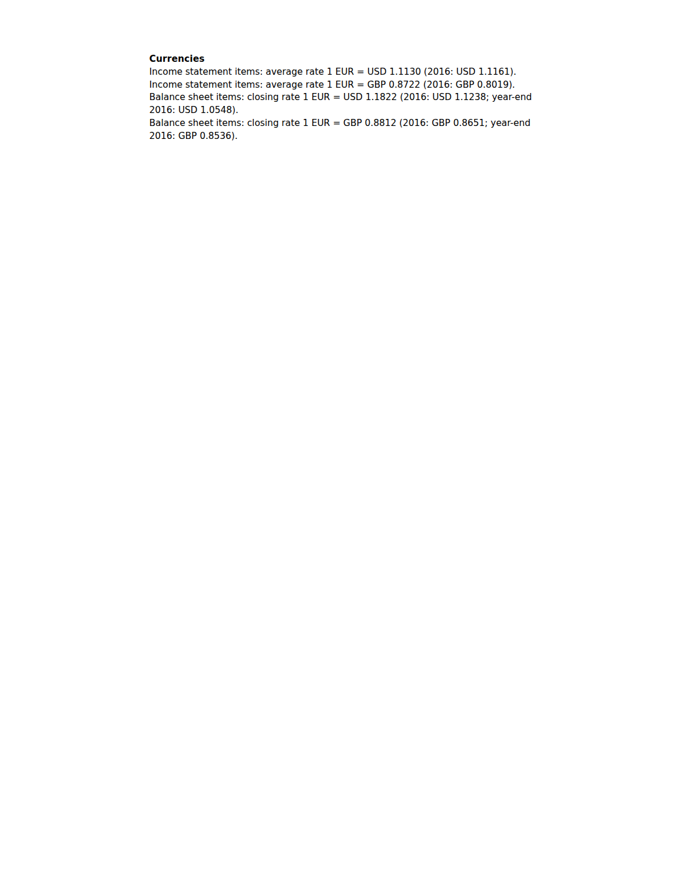Currencies
Income statement items: average rate 1 EUR = USD 1.1130 (2016: USD 1.1161).
Income statement items: average rate 1 EUR = GBP 0.8722 (2016: GBP 0.8019).
Balance sheet items: closing rate 1 EUR = USD 1.1822 (2016: USD 1.1238; year-end 2016: USD 1.0548).
Balance sheet items: closing rate 1 EUR = GBP 0.8812 (2016: GBP 0.8651; year-end 2016: GBP 0.8536).